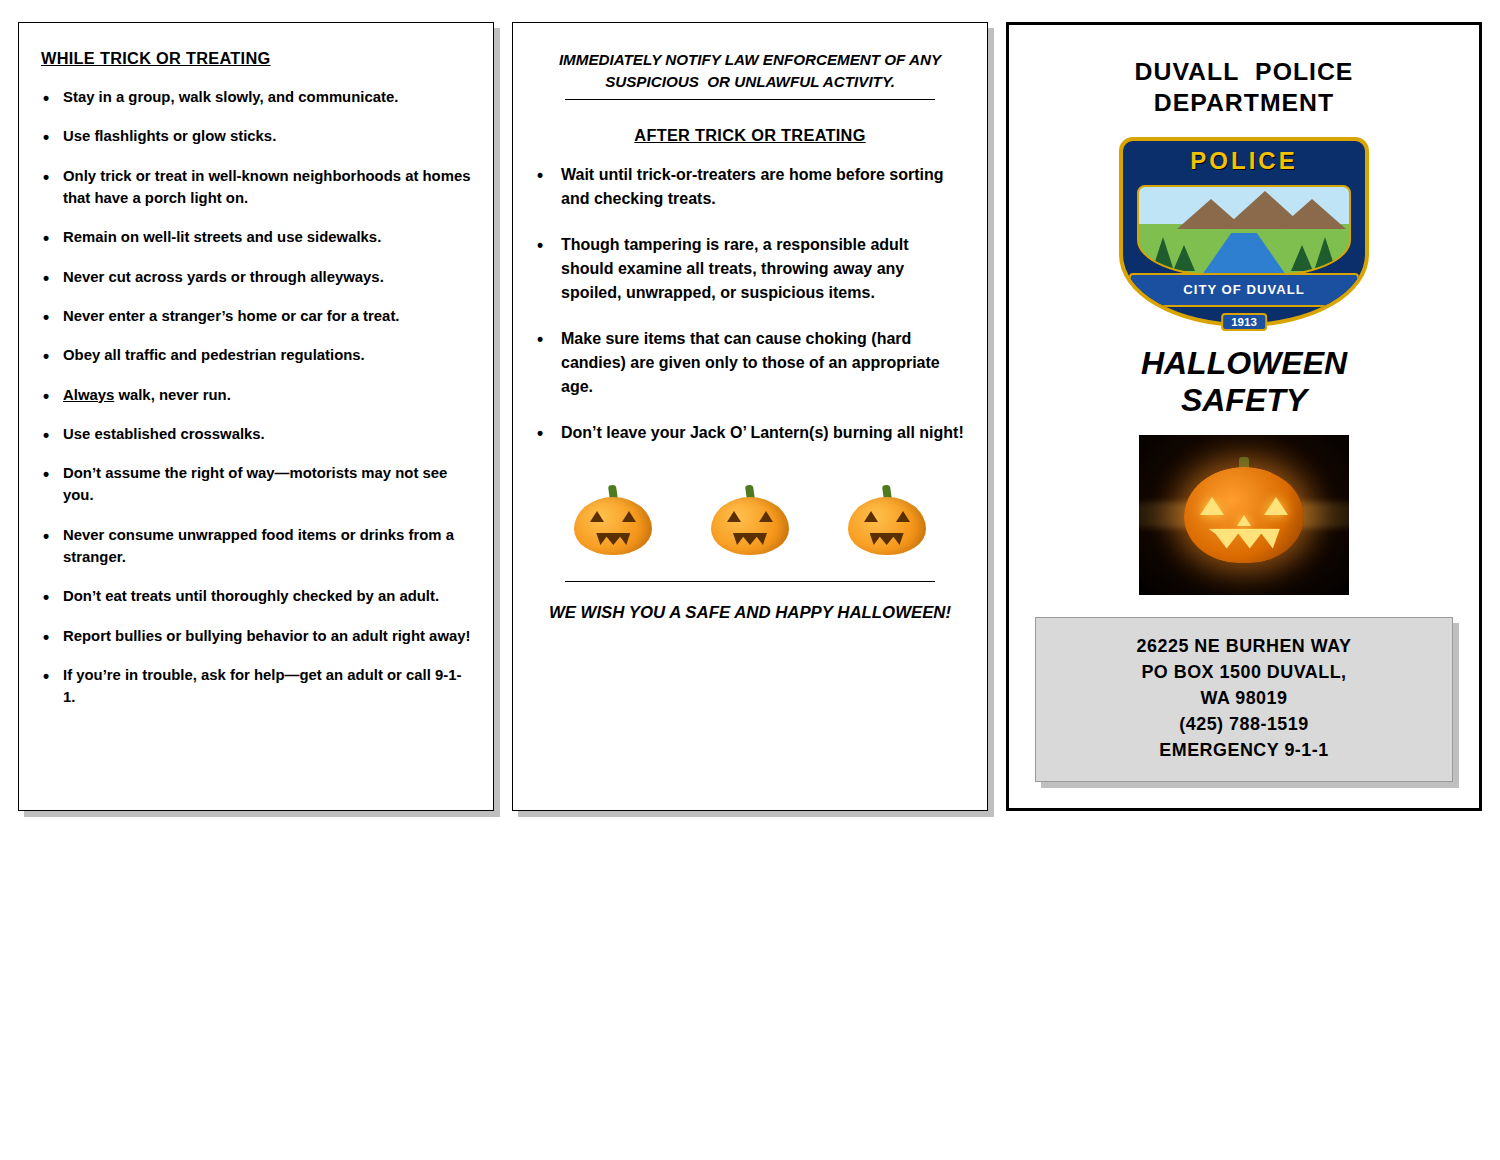WHILE TRICK OR TREATING
Stay in a group, walk slowly, and communicate.
Use flashlights or glow sticks.
Only trick or treat in well-known neighborhoods at homes that have a porch light on.
Remain on well-lit streets and use sidewalks.
Never cut across yards or through alleyways.
Never enter a stranger’s home or car for a treat.
Obey all traffic and pedestrian regulations.
Always walk, never run.
Use established crosswalks.
Don’t assume the right of way—motorists may not see you.
Never consume unwrapped food items or drinks from a stranger.
Don’t eat treats until thoroughly checked by an adult.
Report bullies or bullying behavior to an adult right away!
If you’re in trouble, ask for help—get an adult or call 9-1-1.
IMMEDIATELY NOTIFY LAW ENFORCEMENT OF ANY SUSPICIOUS OR UNLAWFUL ACTIVITY.
AFTER TRICK OR TREATING
Wait until trick-or-treaters are home before sorting and checking treats.
Though tampering is rare, a responsible adult should examine all treats, throwing away any spoiled, unwrapped, or suspicious items.
Make sure items that can cause choking (hard candies) are given only to those of an appropriate age.
Don’t leave your Jack O’ Lantern(s) burning all night!
WE WISH YOU A SAFE AND HAPPY HALLOWEEN!
DUVALL POLICE
DEPARTMENT
POLICE
CITY OF DUVALL
1913
HALLOWEEN
SAFETY
26225 NE BURHEN WAY
PO BOX 1500 DUVALL,
WA 98019
(425) 788-1519
EMERGENCY 9-1-1